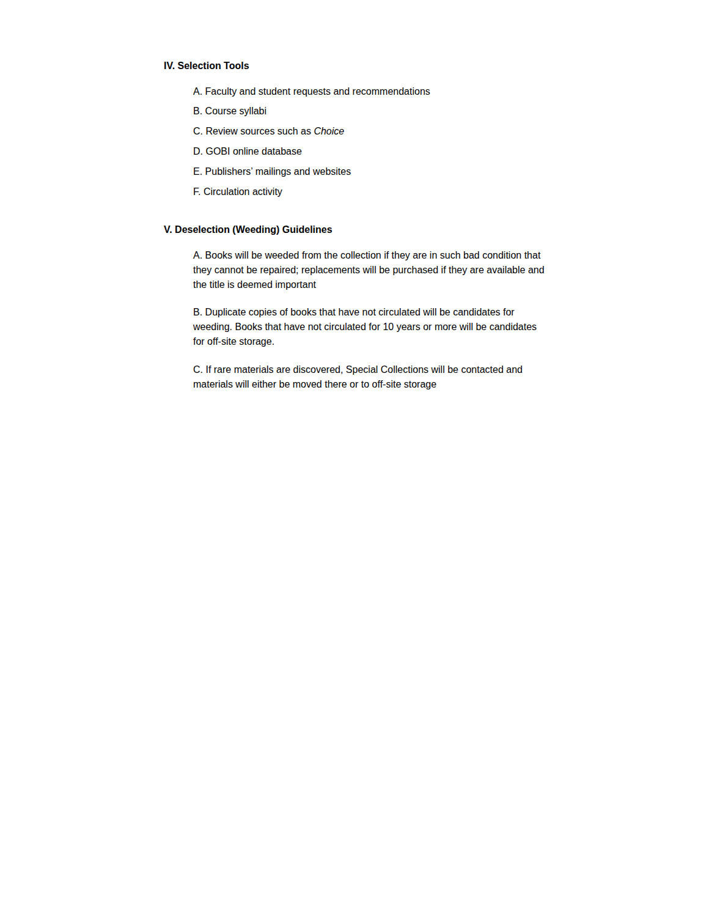IV. Selection Tools
A. Faculty and student requests and recommendations
B. Course syllabi
C. Review sources such as Choice
D. GOBI online database
E. Publishers’ mailings and websites
F. Circulation activity
V. Deselection (Weeding) Guidelines
A. Books will be weeded from the collection if they are in such bad condition that they cannot be repaired; replacements will be purchased if they are available and the title is deemed important
B. Duplicate copies of books that have not circulated will be candidates for weeding. Books that have not circulated for 10 years or more will be candidates for off-site storage.
C. If rare materials are discovered, Special Collections will be contacted and materials will either be moved there or to off-site storage